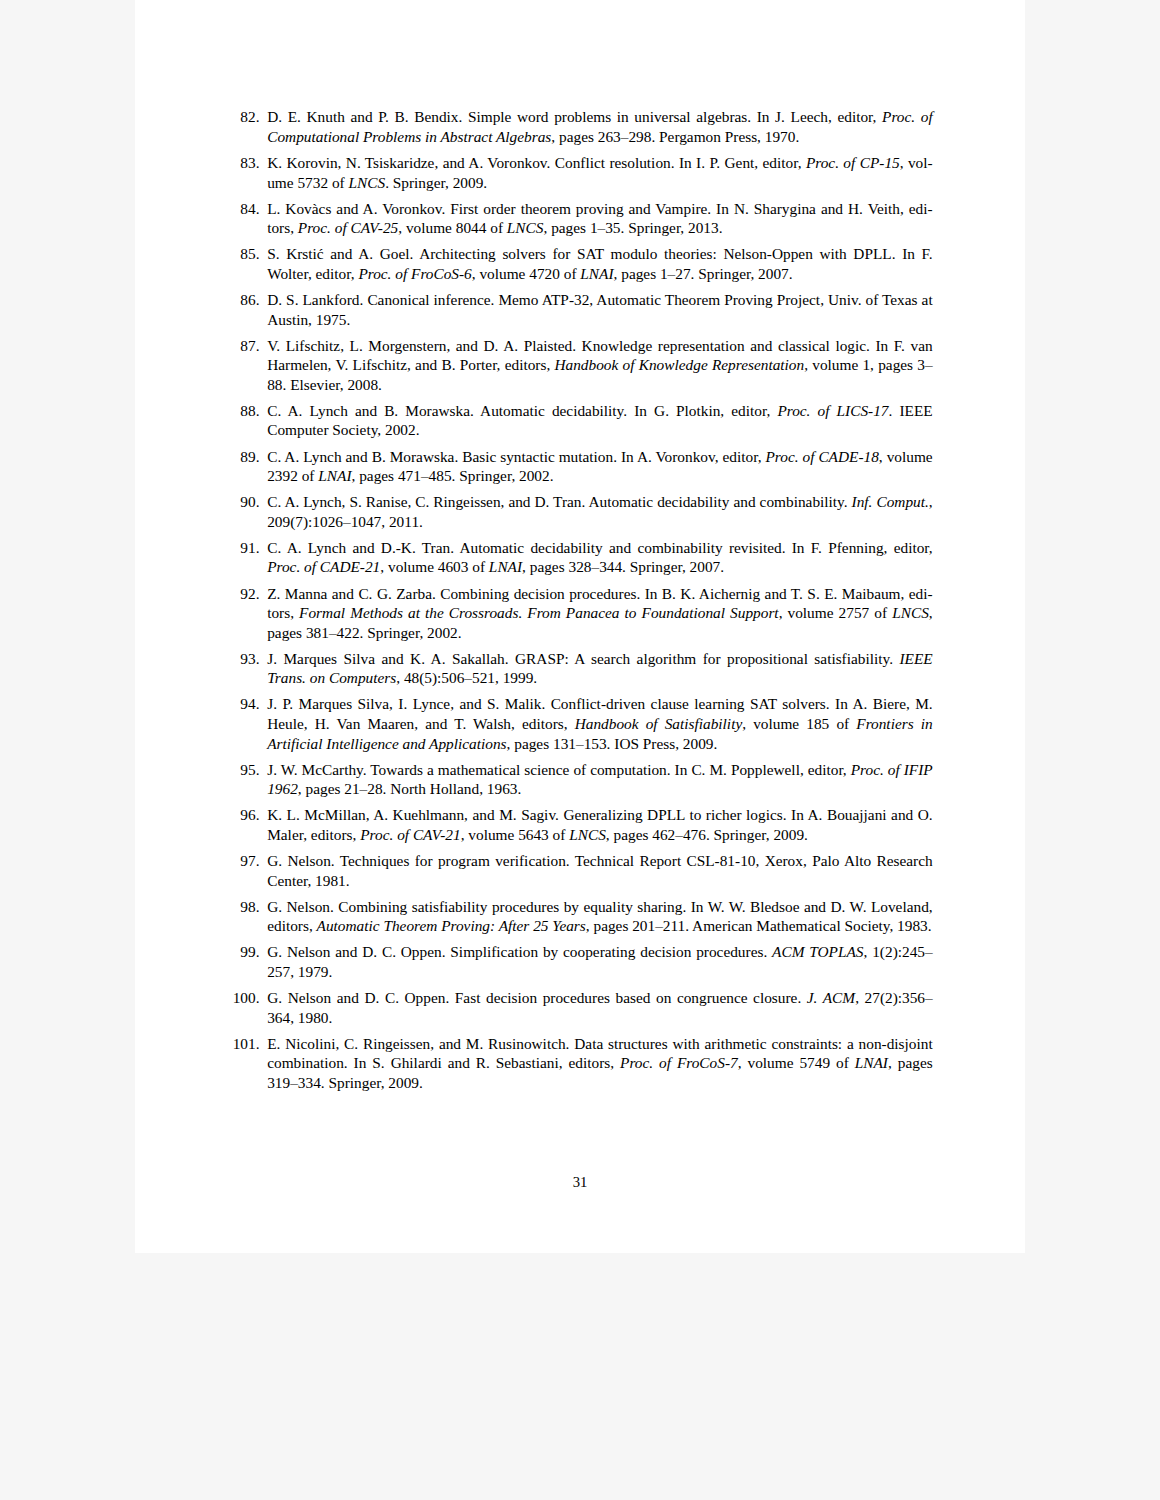82. D. E. Knuth and P. B. Bendix. Simple word problems in universal algebras. In J. Leech, editor, Proc. of Computational Problems in Abstract Algebras, pages 263–298. Pergamon Press, 1970.
83. K. Korovin, N. Tsiskaridze, and A. Voronkov. Conflict resolution. In I. P. Gent, editor, Proc. of CP-15, volume 5732 of LNCS. Springer, 2009.
84. L. Kovàcs and A. Voronkov. First order theorem proving and Vampire. In N. Sharygina and H. Veith, editors, Proc. of CAV-25, volume 8044 of LNCS, pages 1–35. Springer, 2013.
85. S. Krstić and A. Goel. Architecting solvers for SAT modulo theories: Nelson-Oppen with DPLL. In F. Wolter, editor, Proc. of FroCoS-6, volume 4720 of LNAI, pages 1–27. Springer, 2007.
86. D. S. Lankford. Canonical inference. Memo ATP-32, Automatic Theorem Proving Project, Univ. of Texas at Austin, 1975.
87. V. Lifschitz, L. Morgenstern, and D. A. Plaisted. Knowledge representation and classical logic. In F. van Harmelen, V. Lifschitz, and B. Porter, editors, Handbook of Knowledge Representation, volume 1, pages 3–88. Elsevier, 2008.
88. C. A. Lynch and B. Morawska. Automatic decidability. In G. Plotkin, editor, Proc. of LICS-17. IEEE Computer Society, 2002.
89. C. A. Lynch and B. Morawska. Basic syntactic mutation. In A. Voronkov, editor, Proc. of CADE-18, volume 2392 of LNAI, pages 471–485. Springer, 2002.
90. C. A. Lynch, S. Ranise, C. Ringeissen, and D. Tran. Automatic decidability and combinability. Inf. Comput., 209(7):1026–1047, 2011.
91. C. A. Lynch and D.-K. Tran. Automatic decidability and combinability revisited. In F. Pfenning, editor, Proc. of CADE-21, volume 4603 of LNAI, pages 328–344. Springer, 2007.
92. Z. Manna and C. G. Zarba. Combining decision procedures. In B. K. Aichernig and T. S. E. Maibaum, editors, Formal Methods at the Crossroads. From Panacea to Foundational Support, volume 2757 of LNCS, pages 381–422. Springer, 2002.
93. J. Marques Silva and K. A. Sakallah. GRASP: A search algorithm for propositional satisfiability. IEEE Trans. on Computers, 48(5):506–521, 1999.
94. J. P. Marques Silva, I. Lynce, and S. Malik. Conflict-driven clause learning SAT solvers. In A. Biere, M. Heule, H. Van Maaren, and T. Walsh, editors, Handbook of Satisfiability, volume 185 of Frontiers in Artificial Intelligence and Applications, pages 131–153. IOS Press, 2009.
95. J. W. McCarthy. Towards a mathematical science of computation. In C. M. Popplewell, editor, Proc. of IFIP 1962, pages 21–28. North Holland, 1963.
96. K. L. McMillan, A. Kuehlmann, and M. Sagiv. Generalizing DPLL to richer logics. In A. Bouajjani and O. Maler, editors, Proc. of CAV-21, volume 5643 of LNCS, pages 462–476. Springer, 2009.
97. G. Nelson. Techniques for program verification. Technical Report CSL-81-10, Xerox, Palo Alto Research Center, 1981.
98. G. Nelson. Combining satisfiability procedures by equality sharing. In W. W. Bledsoe and D. W. Loveland, editors, Automatic Theorem Proving: After 25 Years, pages 201–211. American Mathematical Society, 1983.
99. G. Nelson and D. C. Oppen. Simplification by cooperating decision procedures. ACM TOPLAS, 1(2):245–257, 1979.
100. G. Nelson and D. C. Oppen. Fast decision procedures based on congruence closure. J. ACM, 27(2):356–364, 1980.
101. E. Nicolini, C. Ringeissen, and M. Rusinowitch. Data structures with arithmetic constraints: a non-disjoint combination. In S. Ghilardi and R. Sebastiani, editors, Proc. of FroCoS-7, volume 5749 of LNAI, pages 319–334. Springer, 2009.
31